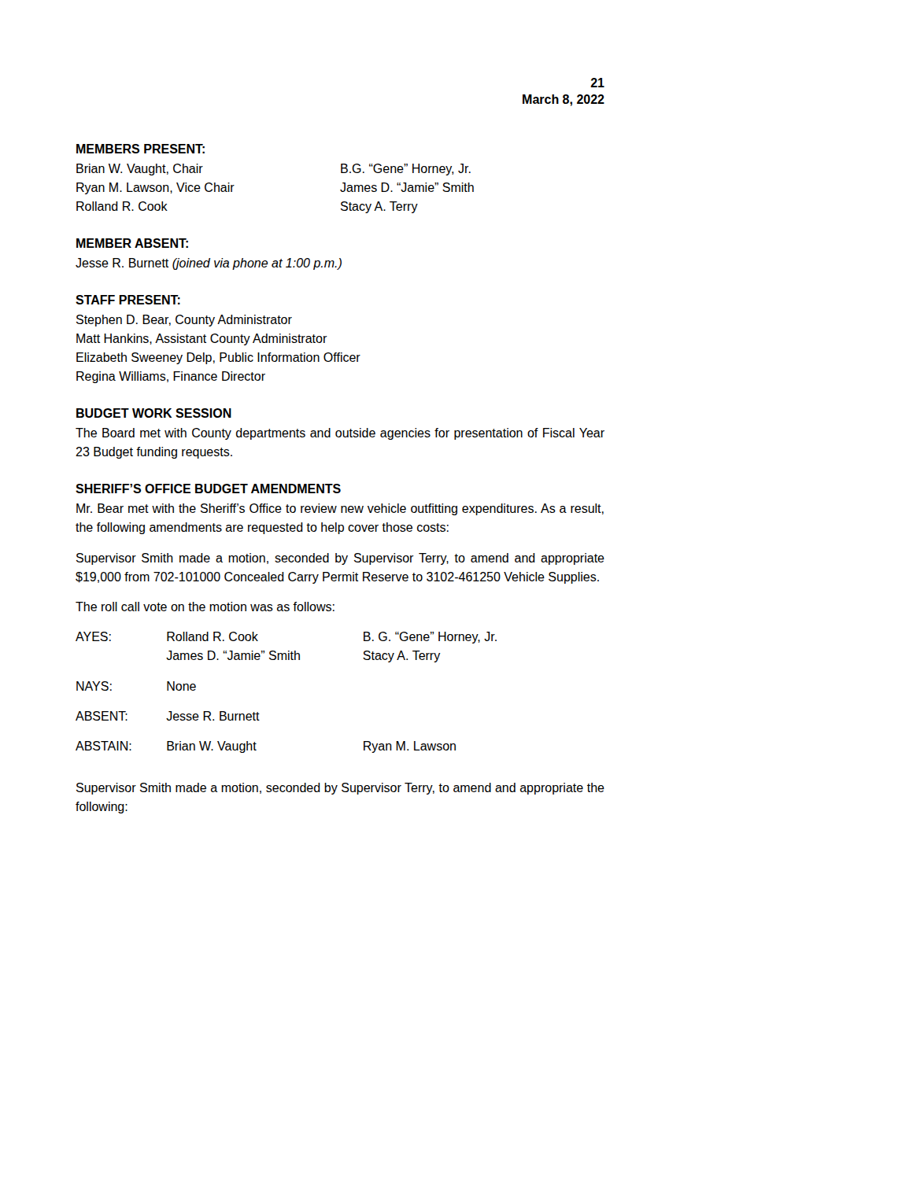21
March 8, 2022
Members Present:
| Brian W. Vaught, Chair | B.G. “Gene” Horney, Jr. |
| Ryan M. Lawson, Vice Chair | James D. “Jamie” Smith |
| Rolland R. Cook | Stacy A. Terry |
Member Absent:
Jesse R. Burnett (joined via phone at 1:00 p.m.)
Staff Present:
Stephen D. Bear, County Administrator
Matt Hankins, Assistant County Administrator
Elizabeth Sweeney Delp, Public Information Officer
Regina Williams, Finance Director
Budget Work Session
The Board met with County departments and outside agencies for presentation of Fiscal Year 23 Budget funding requests.
Sheriff’s Office Budget Amendments
Mr. Bear met with the Sheriff’s Office to review new vehicle outfitting expenditures. As a result, the following amendments are requested to help cover those costs:
Supervisor Smith made a motion, seconded by Supervisor Terry, to amend and appropriate $19,000 from 702-101000 Concealed Carry Permit Reserve to 3102-461250 Vehicle Supplies.
The roll call vote on the motion was as follows:
| AYES: | Rolland R. Cook James D. “Jamie” Smith | B. G. “Gene” Horney, Jr. Stacy A. Terry |
| NAYS: | None | |
| ABSENT: | Jesse R. Burnett | |
| ABSTAIN: | Brian W. Vaught | Ryan M. Lawson |
Supervisor Smith made a motion, seconded by Supervisor Terry, to amend and appropriate the following: